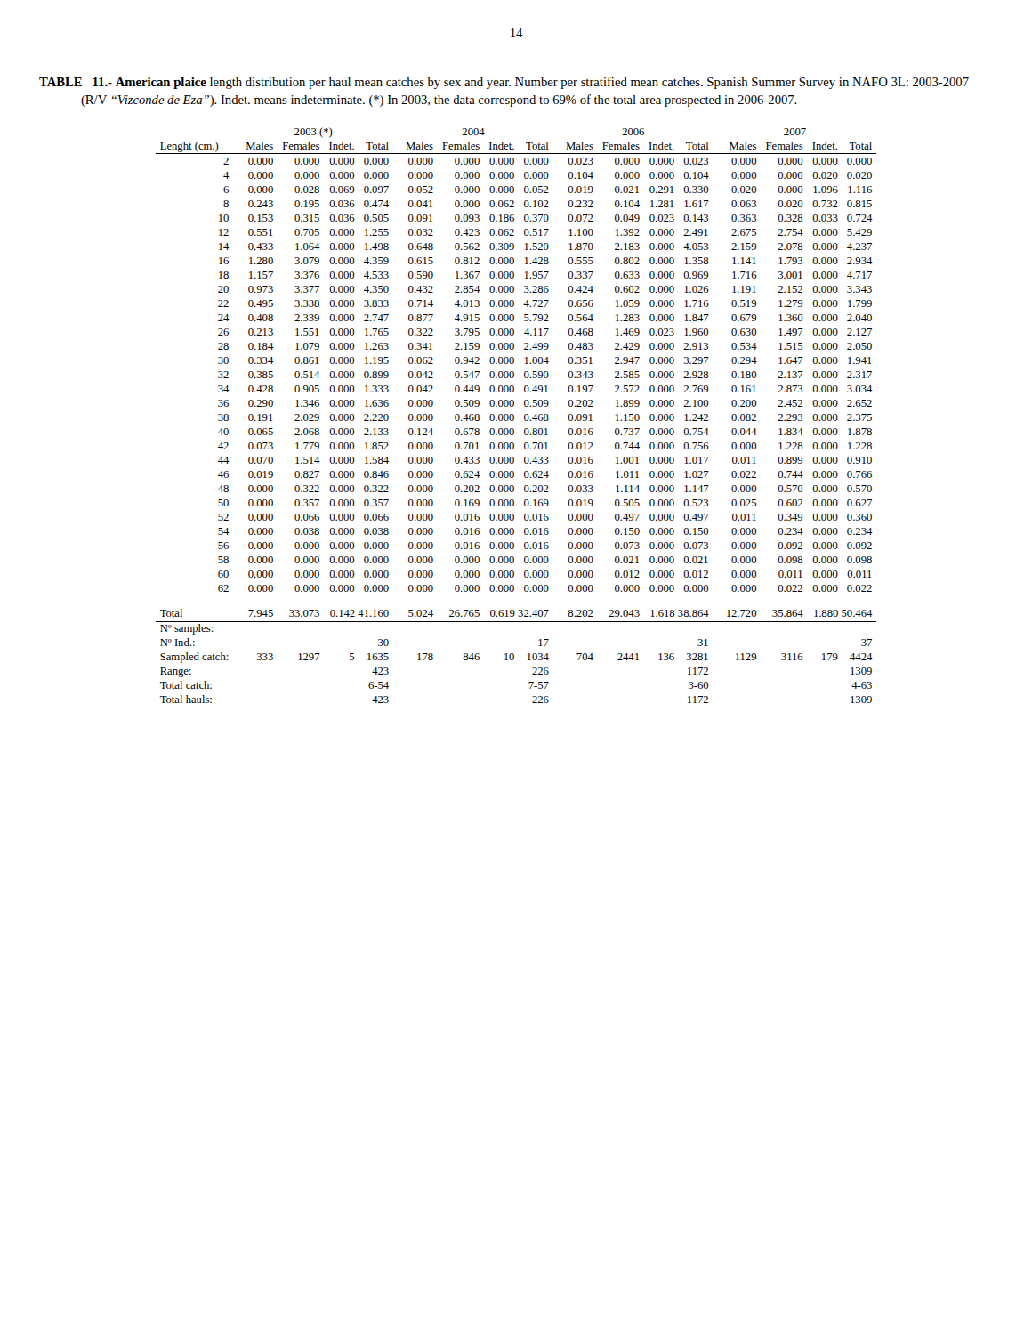14
TABLE 11.- American plaice length distribution per haul mean catches by sex and year. Number per stratified mean catches. Spanish Summer Survey in NAFO 3L: 2003-2007 (R/V “Vizconde de Eza”). Indet. means indeterminate. (*) In 2003, the data correspond to 69% of the total area prospected in 2006-2007.
| | 2003 (*) | 2004 | 2006 | 2007 |
| --- | --- | --- | --- | --- |
| Lenght (cm.) | Males | Females | Indet. | Total | Males | Females | Indet. | Total | Males | Females | Indet. | Total | Males | Females | Indet. | Total |
| 2 | 0.000 | 0.000 | 0.000 | 0.000 | 0.000 | 0.000 | 0.000 | 0.000 | 0.023 | 0.000 | 0.000 | 0.023 | 0.000 | 0.000 | 0.000 | 0.000 |
| 4 | 0.000 | 0.000 | 0.000 | 0.000 | 0.000 | 0.000 | 0.000 | 0.000 | 0.104 | 0.000 | 0.000 | 0.104 | 0.000 | 0.000 | 0.020 | 0.020 |
| 6 | 0.000 | 0.028 | 0.069 | 0.097 | 0.052 | 0.000 | 0.000 | 0.052 | 0.019 | 0.021 | 0.291 | 0.330 | 0.020 | 0.000 | 1.096 | 1.116 |
| 8 | 0.243 | 0.195 | 0.036 | 0.474 | 0.041 | 0.000 | 0.062 | 0.102 | 0.232 | 0.104 | 1.281 | 1.617 | 0.063 | 0.020 | 0.732 | 0.815 |
| 10 | 0.153 | 0.315 | 0.036 | 0.505 | 0.091 | 0.093 | 0.186 | 0.370 | 0.072 | 0.049 | 0.023 | 0.143 | 0.363 | 0.328 | 0.033 | 0.724 |
| 12 | 0.551 | 0.705 | 0.000 | 1.255 | 0.032 | 0.423 | 0.062 | 0.517 | 1.100 | 1.392 | 0.000 | 2.491 | 2.675 | 2.754 | 0.000 | 5.429 |
| 14 | 0.433 | 1.064 | 0.000 | 1.498 | 0.648 | 0.562 | 0.309 | 1.520 | 1.870 | 2.183 | 0.000 | 4.053 | 2.159 | 2.078 | 0.000 | 4.237 |
| 16 | 1.280 | 3.079 | 0.000 | 4.359 | 0.615 | 0.812 | 0.000 | 1.428 | 0.555 | 0.802 | 0.000 | 1.358 | 1.141 | 1.793 | 0.000 | 2.934 |
| 18 | 1.157 | 3.376 | 0.000 | 4.533 | 0.590 | 1.367 | 0.000 | 1.957 | 0.337 | 0.633 | 0.000 | 0.969 | 1.716 | 3.001 | 0.000 | 4.717 |
| 20 | 0.973 | 3.377 | 0.000 | 4.350 | 0.432 | 2.854 | 0.000 | 3.286 | 0.424 | 0.602 | 0.000 | 1.026 | 1.191 | 2.152 | 0.000 | 3.343 |
| 22 | 0.495 | 3.338 | 0.000 | 3.833 | 0.714 | 4.013 | 0.000 | 4.727 | 0.656 | 1.059 | 0.000 | 1.716 | 0.519 | 1.279 | 0.000 | 1.799 |
| 24 | 0.408 | 2.339 | 0.000 | 2.747 | 0.877 | 4.915 | 0.000 | 5.792 | 0.564 | 1.283 | 0.000 | 1.847 | 0.679 | 1.360 | 0.000 | 2.040 |
| 26 | 0.213 | 1.551 | 0.000 | 1.765 | 0.322 | 3.795 | 0.000 | 4.117 | 0.468 | 1.469 | 0.023 | 1.960 | 0.630 | 1.497 | 0.000 | 2.127 |
| 28 | 0.184 | 1.079 | 0.000 | 1.263 | 0.341 | 2.159 | 0.000 | 2.499 | 0.483 | 2.429 | 0.000 | 2.913 | 0.534 | 1.515 | 0.000 | 2.050 |
| 30 | 0.334 | 0.861 | 0.000 | 1.195 | 0.062 | 0.942 | 0.000 | 1.004 | 0.351 | 2.947 | 0.000 | 3.297 | 0.294 | 1.647 | 0.000 | 1.941 |
| 32 | 0.385 | 0.514 | 0.000 | 0.899 | 0.042 | 0.547 | 0.000 | 0.590 | 0.343 | 2.585 | 0.000 | 2.928 | 0.180 | 2.137 | 0.000 | 2.317 |
| 34 | 0.428 | 0.905 | 0.000 | 1.333 | 0.042 | 0.449 | 0.000 | 0.491 | 0.197 | 2.572 | 0.000 | 2.769 | 0.161 | 2.873 | 0.000 | 3.034 |
| 36 | 0.290 | 1.346 | 0.000 | 1.636 | 0.000 | 0.509 | 0.000 | 0.509 | 0.202 | 1.899 | 0.000 | 2.100 | 0.200 | 2.452 | 0.000 | 2.652 |
| 38 | 0.191 | 2.029 | 0.000 | 2.220 | 0.000 | 0.468 | 0.000 | 0.468 | 0.091 | 1.150 | 0.000 | 1.242 | 0.082 | 2.293 | 0.000 | 2.375 |
| 40 | 0.065 | 2.068 | 0.000 | 2.133 | 0.124 | 0.678 | 0.000 | 0.801 | 0.016 | 0.737 | 0.000 | 0.754 | 0.044 | 1.834 | 0.000 | 1.878 |
| 42 | 0.073 | 1.779 | 0.000 | 1.852 | 0.000 | 0.701 | 0.000 | 0.701 | 0.012 | 0.744 | 0.000 | 0.756 | 0.000 | 1.228 | 0.000 | 1.228 |
| 44 | 0.070 | 1.514 | 0.000 | 1.584 | 0.000 | 0.433 | 0.000 | 0.433 | 0.016 | 1.001 | 0.000 | 1.017 | 0.011 | 0.899 | 0.000 | 0.910 |
| 46 | 0.019 | 0.827 | 0.000 | 0.846 | 0.000 | 0.624 | 0.000 | 0.624 | 0.016 | 1.011 | 0.000 | 1.027 | 0.022 | 0.744 | 0.000 | 0.766 |
| 48 | 0.000 | 0.322 | 0.000 | 0.322 | 0.000 | 0.202 | 0.000 | 0.202 | 0.033 | 1.114 | 0.000 | 1.147 | 0.000 | 0.570 | 0.000 | 0.570 |
| 50 | 0.000 | 0.357 | 0.000 | 0.357 | 0.000 | 0.169 | 0.000 | 0.169 | 0.019 | 0.505 | 0.000 | 0.523 | 0.025 | 0.602 | 0.000 | 0.627 |
| 52 | 0.000 | 0.066 | 0.000 | 0.066 | 0.000 | 0.016 | 0.000 | 0.016 | 0.000 | 0.497 | 0.000 | 0.497 | 0.011 | 0.349 | 0.000 | 0.360 |
| 54 | 0.000 | 0.038 | 0.000 | 0.038 | 0.000 | 0.016 | 0.000 | 0.016 | 0.000 | 0.150 | 0.000 | 0.150 | 0.000 | 0.234 | 0.000 | 0.234 |
| 56 | 0.000 | 0.000 | 0.000 | 0.000 | 0.000 | 0.016 | 0.000 | 0.016 | 0.000 | 0.073 | 0.000 | 0.073 | 0.000 | 0.092 | 0.000 | 0.092 |
| 58 | 0.000 | 0.000 | 0.000 | 0.000 | 0.000 | 0.000 | 0.000 | 0.000 | 0.000 | 0.021 | 0.000 | 0.021 | 0.000 | 0.098 | 0.000 | 0.098 |
| 60 | 0.000 | 0.000 | 0.000 | 0.000 | 0.000 | 0.000 | 0.000 | 0.000 | 0.000 | 0.012 | 0.000 | 0.012 | 0.000 | 0.011 | 0.000 | 0.011 |
| 62 | 0.000 | 0.000 | 0.000 | 0.000 | 0.000 | 0.000 | 0.000 | 0.000 | 0.000 | 0.000 | 0.000 | 0.000 | 0.000 | 0.022 | 0.000 | 0.022 |
| Total | 7.945 | 33.073 | 0.142 41.160 | 5.024 | 26.765 | 0.619 32.407 | 8.202 | 29.043 | 1.618 38.864 | 12.720 | 35.864 | 1.880 50.464 |
| Nº samples: | | | | | | | | | | | | | | | | |
| Nº Ind.: | | | | 30 | | | | 17 | | | | 31 | | | | 37 |
| Sampled catch: | 333 | 1297 | 5 | 1635 | 178 | 846 | 10 | 1034 | 704 | 2441 | 136 | 3281 | 1129 | 3116 | 179 | 4424 |
| Range: | | | | 423 | | | | 226 | | | | 1172 | | | | 1309 |
| Total catch: | | | | 6-54 | | | | 7-57 | | | | 3-60 | | | | 4-63 |
| Total hauls: | | | | 423 | | | | 226 | | | | 1172 | | | | 1309 |